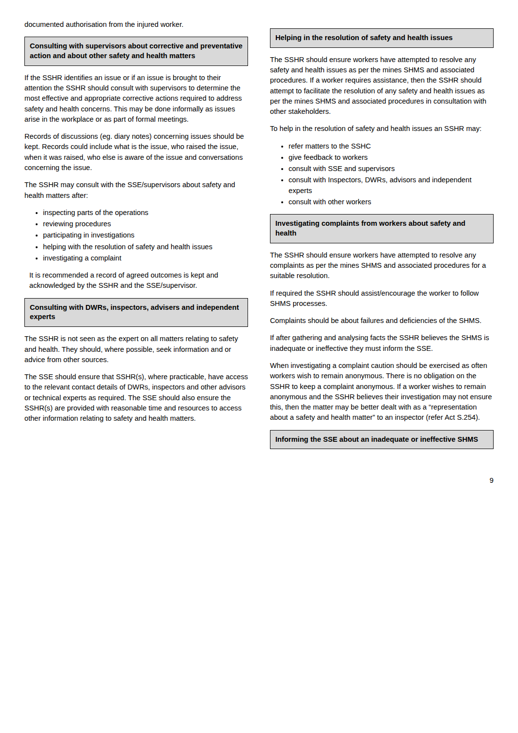documented authorisation from the injured worker.
Consulting with supervisors about corrective and preventative action and about other safety and health matters
If the SSHR identifies an issue or if an issue is brought to their attention the SSHR should consult with supervisors to determine the most effective and appropriate corrective actions required to address safety and health concerns. This may be done informally as issues arise in the workplace or as part of formal meetings.
Records of discussions (eg. diary notes) concerning issues should be kept. Records could include what is the issue, who raised the issue, when it was raised, who else is aware of the issue and conversations concerning the issue.
The SSHR may consult with the SSE/supervisors about safety and health matters after:
inspecting parts of the operations
reviewing procedures
participating in investigations
helping with the resolution of safety and health issues
investigating a complaint
It is recommended a record of agreed outcomes is kept and acknowledged by the SSHR and the SSE/supervisor.
Consulting with DWRs, inspectors, advisers and independent experts
The SSHR is not seen as the expert on all matters relating to safety and health. They should, where possible, seek information and or advice from other sources.
The SSE should ensure that SSHR(s), where practicable, have access to the relevant contact details of DWRs, inspectors and other advisors or technical experts as required. The SSE should also ensure the SSHR(s) are provided with reasonable time and resources to access other information relating to safety and health matters.
Helping in the resolution of safety and health issues
The SSHR should ensure workers have attempted to resolve any safety and health issues as per the mines SHMS and associated procedures. If a worker requires assistance, then the SSHR should attempt to facilitate the resolution of any safety and health issues as per the mines SHMS and associated procedures in consultation with other stakeholders.
To help in the resolution of safety and health issues an SSHR may:
refer matters to the SSHC
give feedback to workers
consult with SSE and supervisors
consult with Inspectors, DWRs, advisors and independent experts
consult with other workers
Investigating complaints from workers about safety and health
The SSHR should ensure workers have attempted to resolve any complaints as per the mines SHMS and associated procedures for a suitable resolution.
If required the SSHR should assist/encourage the worker to follow SHMS processes.
Complaints should be about failures and deficiencies of the SHMS.
If after gathering and analysing facts the SSHR believes the SHMS is inadequate or ineffective they must inform the SSE.
When investigating a complaint caution should be exercised as often workers wish to remain anonymous. There is no obligation on the SSHR to keep a complaint anonymous. If a worker wishes to remain anonymous and the SSHR believes their investigation may not ensure this, then the matter may be better dealt with as a “representation about a safety and health matter” to an inspector (refer Act S.254).
Informing the SSE about an inadequate or ineffective SHMS
9